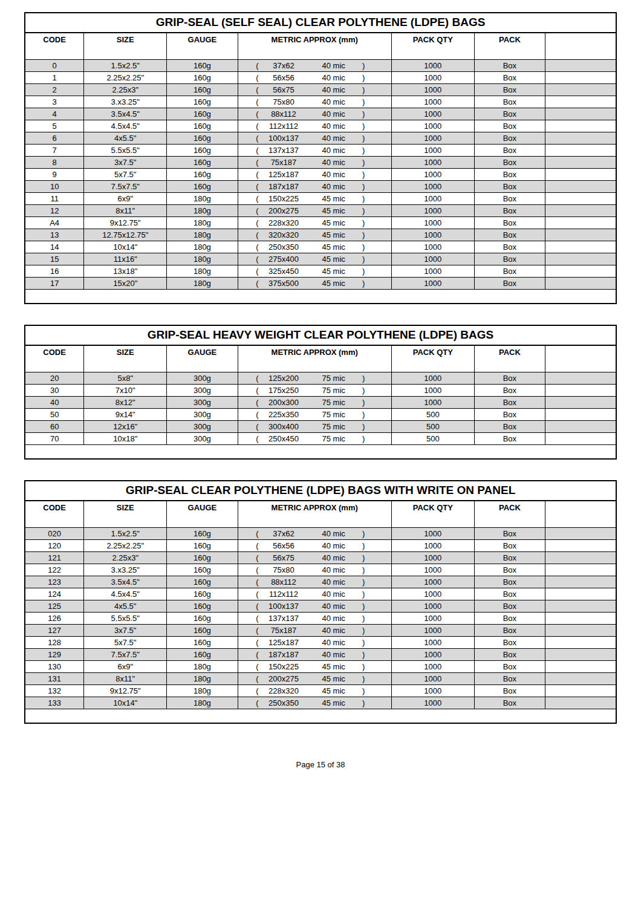GRIP-SEAL (SELF SEAL) CLEAR POLYTHENE (LDPE) BAGS
| CODE | SIZE | GAUGE | METRIC APPROX (mm) | PACK QTY | PACK | |
| --- | --- | --- | --- | --- | --- | --- |
| 0 | 1.5x2.5" | 160g | ( 37x62 40 mic ) | 1000 | Box | |
| 1 | 2.25x2.25" | 160g | ( 56x56 40 mic ) | 1000 | Box | |
| 2 | 2.25x3" | 160g | ( 56x75 40 mic ) | 1000 | Box | |
| 3 | 3.x3.25" | 160g | ( 75x80 40 mic ) | 1000 | Box | |
| 4 | 3.5x4.5" | 160g | ( 88x112 40 mic ) | 1000 | Box | |
| 5 | 4.5x4.5" | 160g | ( 112x112 40 mic ) | 1000 | Box | |
| 6 | 4x5.5" | 160g | ( 100x137 40 mic ) | 1000 | Box | |
| 7 | 5.5x5.5" | 160g | ( 137x137 40 mic ) | 1000 | Box | |
| 8 | 3x7.5" | 160g | ( 75x187 40 mic ) | 1000 | Box | |
| 9 | 5x7.5" | 160g | ( 125x187 40 mic ) | 1000 | Box | |
| 10 | 7.5x7.5" | 160g | ( 187x187 40 mic ) | 1000 | Box | |
| 11 | 6x9" | 180g | ( 150x225 45 mic ) | 1000 | Box | |
| 12 | 8x11" | 180g | ( 200x275 45 mic ) | 1000 | Box | |
| A4 | 9x12.75" | 180g | ( 228x320 45 mic ) | 1000 | Box | |
| 13 | 12.75x12.75" | 180g | ( 320x320 45 mic ) | 1000 | Box | |
| 14 | 10x14" | 180g | ( 250x350 45 mic ) | 1000 | Box | |
| 15 | 11x16" | 180g | ( 275x400 45 mic ) | 1000 | Box | |
| 16 | 13x18" | 180g | ( 325x450 45 mic ) | 1000 | Box | |
| 17 | 15x20" | 180g | ( 375x500 45 mic ) | 1000 | Box | |
GRIP-SEAL HEAVY WEIGHT CLEAR POLYTHENE (LDPE) BAGS
| CODE | SIZE | GAUGE | METRIC APPROX (mm) | PACK QTY | PACK | |
| --- | --- | --- | --- | --- | --- | --- |
| 20 | 5x8" | 300g | ( 125x200 75 mic ) | 1000 | Box | |
| 30 | 7x10" | 300g | ( 175x250 75 mic ) | 1000 | Box | |
| 40 | 8x12" | 300g | ( 200x300 75 mic ) | 1000 | Box | |
| 50 | 9x14" | 300g | ( 225x350 75 mic ) | 500 | Box | |
| 60 | 12x16" | 300g | ( 300x400 75 mic ) | 500 | Box | |
| 70 | 10x18" | 300g | ( 250x450 75 mic ) | 500 | Box | |
GRIP-SEAL CLEAR POLYTHENE (LDPE) BAGS WITH WRITE ON PANEL
| CODE | SIZE | GAUGE | METRIC APPROX (mm) | PACK QTY | PACK | |
| --- | --- | --- | --- | --- | --- | --- |
| 020 | 1.5x2.5" | 160g | ( 37x62 40 mic ) | 1000 | Box | |
| 120 | 2.25x2.25" | 160g | ( 56x56 40 mic ) | 1000 | Box | |
| 121 | 2.25x3" | 160g | ( 56x75 40 mic ) | 1000 | Box | |
| 122 | 3.x3.25" | 160g | ( 75x80 40 mic ) | 1000 | Box | |
| 123 | 3.5x4.5" | 160g | ( 88x112 40 mic ) | 1000 | Box | |
| 124 | 4.5x4.5" | 160g | ( 112x112 40 mic ) | 1000 | Box | |
| 125 | 4x5.5" | 160g | ( 100x137 40 mic ) | 1000 | Box | |
| 126 | 5.5x5.5" | 160g | ( 137x137 40 mic ) | 1000 | Box | |
| 127 | 3x7.5" | 160g | ( 75x187 40 mic ) | 1000 | Box | |
| 128 | 5x7.5" | 160g | ( 125x187 40 mic ) | 1000 | Box | |
| 129 | 7.5x7.5" | 160g | ( 187x187 40 mic ) | 1000 | Box | |
| 130 | 6x9" | 180g | ( 150x225 45 mic ) | 1000 | Box | |
| 131 | 8x11" | 180g | ( 200x275 45 mic ) | 1000 | Box | |
| 132 | 9x12.75" | 180g | ( 228x320 45 mic ) | 1000 | Box | |
| 133 | 10x14" | 180g | ( 250x350 45 mic ) | 1000 | Box | |
Page 15 of 38